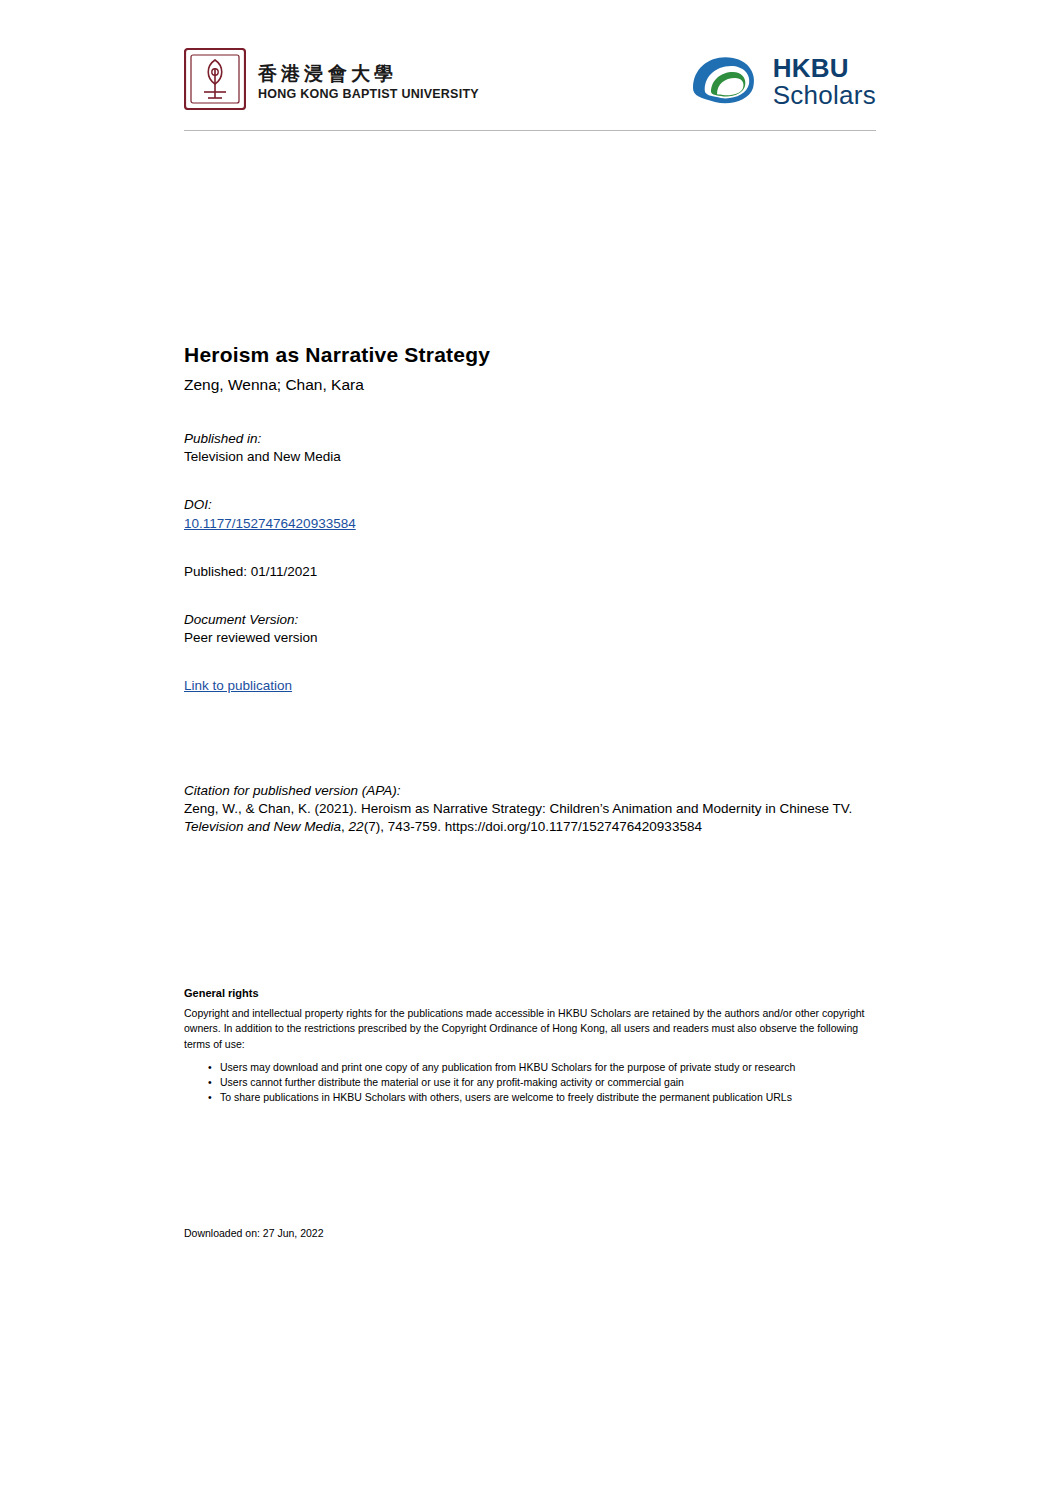香港浸會大學
HONG KONG BAPTIST UNIVERSITY
HKBU
Scholars
Heroism as Narrative Strategy
Zeng, Wenna; Chan, Kara
Published in:
Television and New Media
DOI:
10.1177/1527476420933584
Published: 01/11/2021
Document Version:
Peer reviewed version
Link to publication
Citation for published version (APA):
Zeng, W., & Chan, K. (2021). Heroism as Narrative Strategy: Children’s Animation and Modernity in Chinese TV. Television and New Media, 22(7), 743-759. https://doi.org/10.1177/1527476420933584
General rights
Copyright and intellectual property rights for the publications made accessible in HKBU Scholars are retained by the authors and/or other copyright owners. In addition to the restrictions prescribed by the Copyright Ordinance of Hong Kong, all users and readers must also observe the following terms of use:
Users may download and print one copy of any publication from HKBU Scholars for the purpose of private study or research
Users cannot further distribute the material or use it for any profit-making activity or commercial gain
To share publications in HKBU Scholars with others, users are welcome to freely distribute the permanent publication URLs
Downloaded on: 27 Jun, 2022